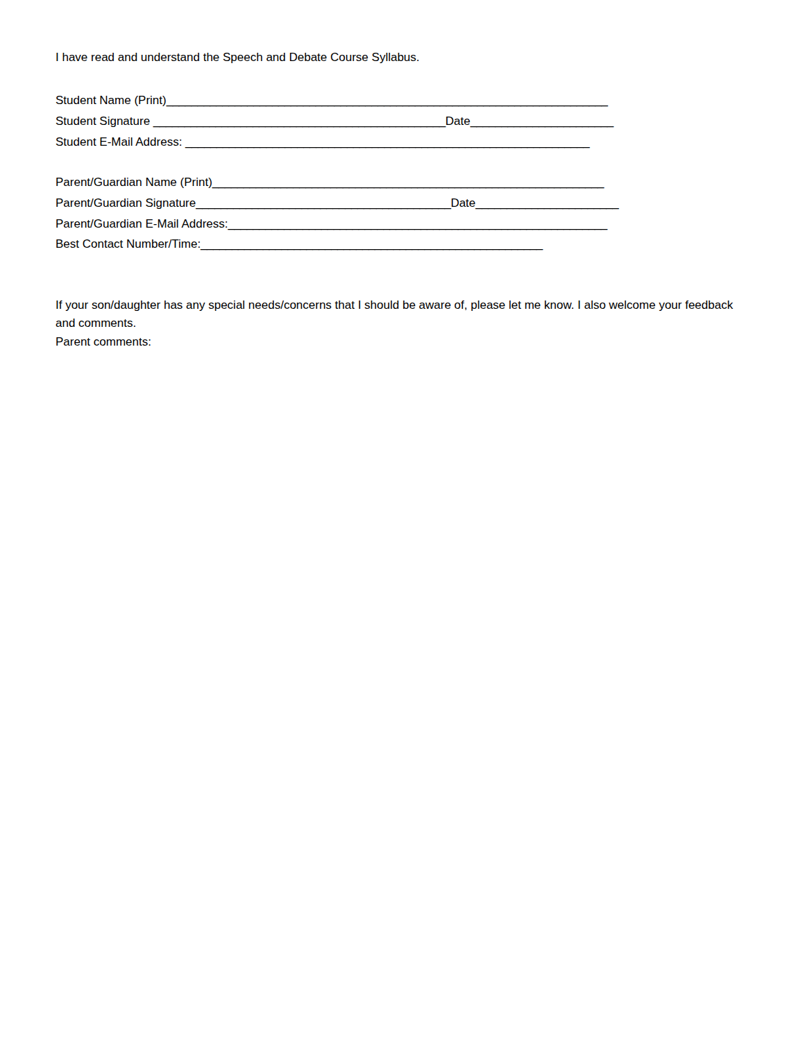I have read and understand the Speech and Debate Course Syllabus.
Student Name (Print)_______________________________________________________________________
Student Signature _______________________________________________Date_______________________
Student E-Mail Address: _________________________________________________________________
Parent/Guardian Name (Print)_______________________________________________________________
Parent/Guardian Signature_________________________________________Date_______________________
Parent/Guardian E-Mail Address:_____________________________________________________________
Best Contact Number/Time:_______________________________________________________
If your son/daughter has any special needs/concerns that I should be aware of, please let me know. I also welcome your feedback and comments.
Parent comments: